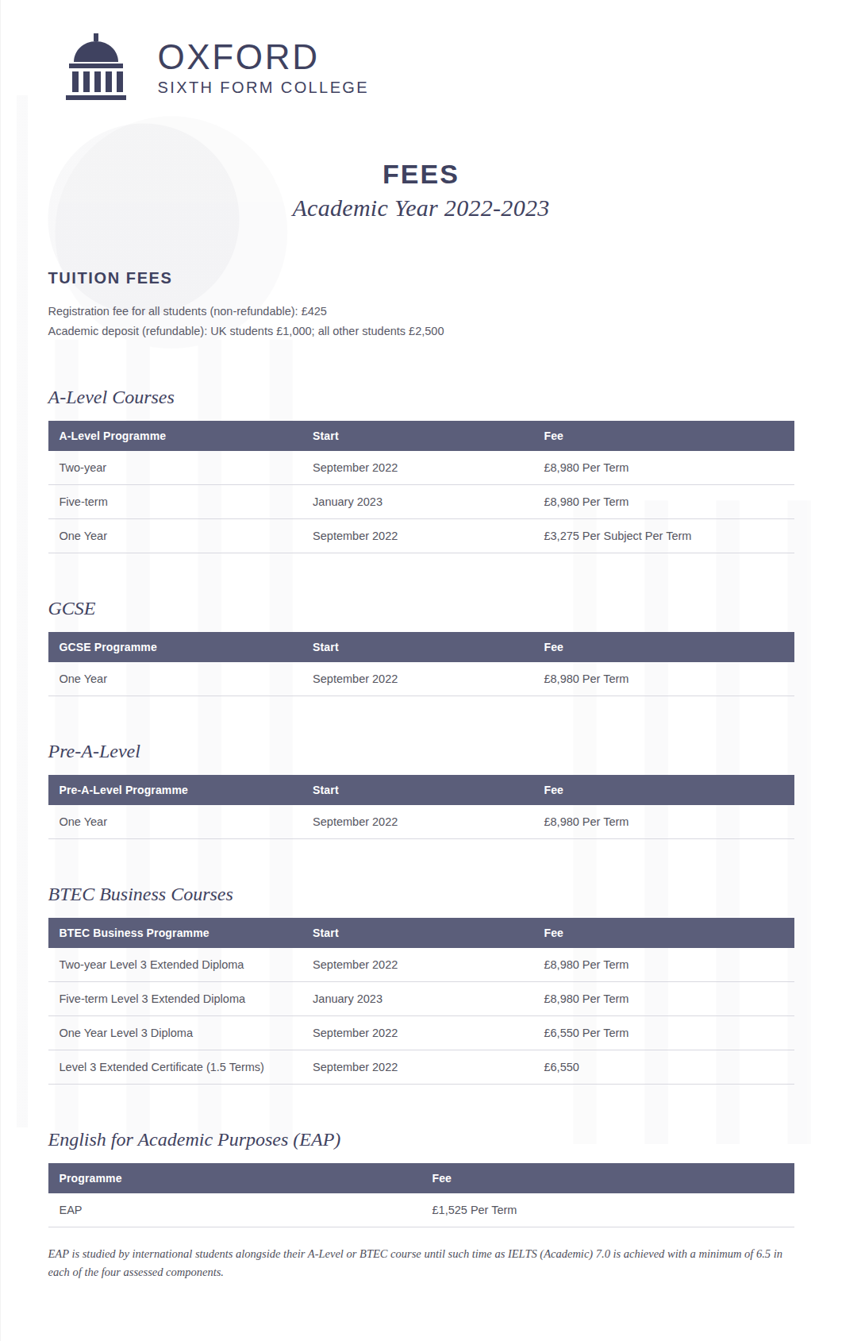OXFORD
SIXTH FORM COLLEGE
FEES
Academic Year 2022-2023
TUITION FEES
Registration fee for all students (non-refundable): £425
Academic deposit (refundable): UK students £1,000; all other students £2,500
A-Level Courses
| A-Level Programme | Start | Fee |
| --- | --- | --- |
| Two-year | September 2022 | £8,980 Per Term |
| Five-term | January 2023 | £8,980 Per Term |
| One Year | September 2022 | £3,275 Per Subject Per Term |
GCSE
| GCSE Programme | Start | Fee |
| --- | --- | --- |
| One Year | September 2022 | £8,980 Per Term |
Pre-A-Level
| Pre-A-Level Programme | Start | Fee |
| --- | --- | --- |
| One Year | September 2022 | £8,980 Per Term |
BTEC Business Courses
| BTEC Business Programme | Start | Fee |
| --- | --- | --- |
| Two-year Level 3 Extended Diploma | September 2022 | £8,980 Per Term |
| Five-term Level 3 Extended Diploma | January 2023 | £8,980 Per Term |
| One Year Level 3 Diploma | September 2022 | £6,550 Per Term |
| Level 3 Extended Certificate (1.5 Terms) | September 2022 | £6,550 |
English for Academic Purposes (EAP)
| Programme | Fee |
| --- | --- |
| EAP | £1,525 Per Term |
EAP is studied by international students alongside their A-Level or BTEC course until such time as IELTS (Academic) 7.0 is achieved with a minimum of 6.5 in each of the four assessed components.